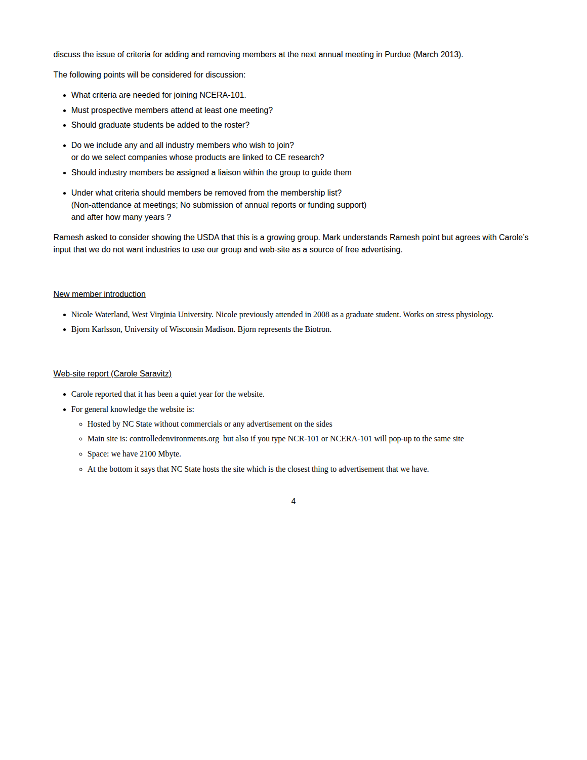discuss the issue of criteria for adding and removing members at the next annual meeting in Purdue (March 2013).
The following points will be considered for discussion:
What criteria are needed for joining NCERA-101.
Must prospective members attend at least one meeting?
Should graduate students be added to the roster?
Do we include any and all industry members who wish to join?
or do we select companies whose products are linked to CE research?
Should industry members be assigned a liaison within the group to guide them
Under what criteria should members be removed from the membership list?
(Non-attendance at meetings; No submission of annual reports or funding support)
and after how many years ?
Ramesh asked to consider showing the USDA that this is a growing group. Mark understands Ramesh point but agrees with Carole’s input that we do not want industries to use our group and web-site as a source of free advertising.
New member introduction
Nicole Waterland, West Virginia University. Nicole previously attended in 2008 as a graduate student. Works on stress physiology.
Bjorn Karlsson, University of Wisconsin Madison. Bjorn represents the Biotron.
Web-site report (Carole Saravitz)
Carole reported that it has been a quiet year for the website.
For general knowledge the website is:
Hosted by NC State without commercials or any advertisement on the sides
Main site is: controlledenvironments.org but also if you type NCR-101 or NCERA-101 will pop-up to the same site
Space: we have 2100 Mbyte.
At the bottom it says that NC State hosts the site which is the closest thing to advertisement that we have.
4